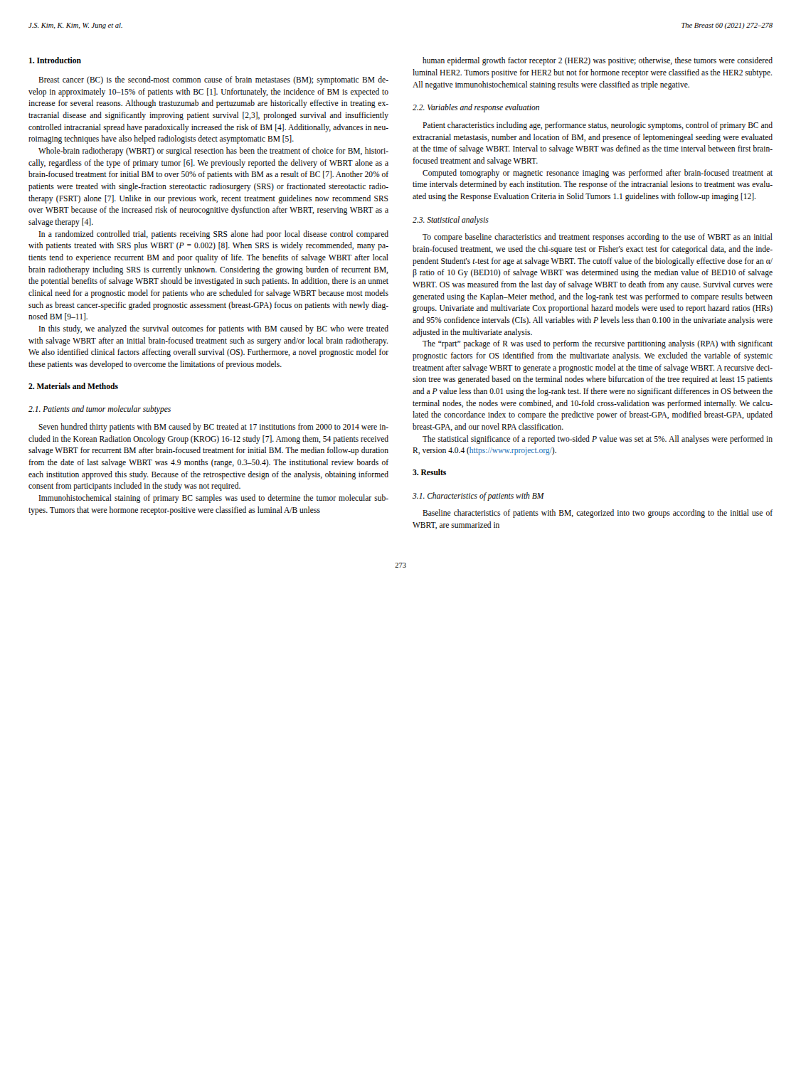J.S. Kim, K. Kim, W. Jung et al.
The Breast 60 (2021) 272–278
1. Introduction
Breast cancer (BC) is the second-most common cause of brain metastases (BM); symptomatic BM develop in approximately 10–15% of patients with BC [1]. Unfortunately, the incidence of BM is expected to increase for several reasons. Although trastuzumab and pertuzumab are historically effective in treating extracranial disease and significantly improving patient survival [2,3], prolonged survival and insufficiently controlled intracranial spread have paradoxically increased the risk of BM [4]. Additionally, advances in neuroimaging techniques have also helped radiologists detect asymptomatic BM [5].
Whole-brain radiotherapy (WBRT) or surgical resection has been the treatment of choice for BM, historically, regardless of the type of primary tumor [6]. We previously reported the delivery of WBRT alone as a brain-focused treatment for initial BM to over 50% of patients with BM as a result of BC [7]. Another 20% of patients were treated with single-fraction stereotactic radiosurgery (SRS) or fractionated stereotactic radiotherapy (FSRT) alone [7]. Unlike in our previous work, recent treatment guidelines now recommend SRS over WBRT because of the increased risk of neurocognitive dysfunction after WBRT, reserving WBRT as a salvage therapy [4].
In a randomized controlled trial, patients receiving SRS alone had poor local disease control compared with patients treated with SRS plus WBRT (P = 0.002) [8]. When SRS is widely recommended, many patients tend to experience recurrent BM and poor quality of life. The benefits of salvage WBRT after local brain radiotherapy including SRS is currently unknown. Considering the growing burden of recurrent BM, the potential benefits of salvage WBRT should be investigated in such patients. In addition, there is an unmet clinical need for a prognostic model for patients who are scheduled for salvage WBRT because most models such as breast cancer-specific graded prognostic assessment (breast-GPA) focus on patients with newly diagnosed BM [9–11].
In this study, we analyzed the survival outcomes for patients with BM caused by BC who were treated with salvage WBRT after an initial brain-focused treatment such as surgery and/or local brain radiotherapy. We also identified clinical factors affecting overall survival (OS). Furthermore, a novel prognostic model for these patients was developed to overcome the limitations of previous models.
2. Materials and Methods
2.1. Patients and tumor molecular subtypes
Seven hundred thirty patients with BM caused by BC treated at 17 institutions from 2000 to 2014 were included in the Korean Radiation Oncology Group (KROG) 16-12 study [7]. Among them, 54 patients received salvage WBRT for recurrent BM after brain-focused treatment for initial BM. The median follow-up duration from the date of last salvage WBRT was 4.9 months (range, 0.3–50.4). The institutional review boards of each institution approved this study. Because of the retrospective design of the analysis, obtaining informed consent from participants included in the study was not required.
Immunohistochemical staining of primary BC samples was used to determine the tumor molecular subtypes. Tumors that were hormone receptor-positive were classified as luminal A/B unless
human epidermal growth factor receptor 2 (HER2) was positive; otherwise, these tumors were considered luminal HER2. Tumors positive for HER2 but not for hormone receptor were classified as the HER2 subtype. All negative immunohistochemical staining results were classified as triple negative.
2.2. Variables and response evaluation
Patient characteristics including age, performance status, neurologic symptoms, control of primary BC and extracranial metastasis, number and location of BM, and presence of leptomeningeal seeding were evaluated at the time of salvage WBRT. Interval to salvage WBRT was defined as the time interval between first brain-focused treatment and salvage WBRT.
Computed tomography or magnetic resonance imaging was performed after brain-focused treatment at time intervals determined by each institution. The response of the intracranial lesions to treatment was evaluated using the Response Evaluation Criteria in Solid Tumors 1.1 guidelines with follow-up imaging [12].
2.3. Statistical analysis
To compare baseline characteristics and treatment responses according to the use of WBRT as an initial brain-focused treatment, we used the chi-square test or Fisher's exact test for categorical data, and the independent Student's t-test for age at salvage WBRT. The cutoff value of the biologically effective dose for an α/β ratio of 10 Gy (BED10) of salvage WBRT was determined using the median value of BED10 of salvage WBRT. OS was measured from the last day of salvage WBRT to death from any cause. Survival curves were generated using the Kaplan–Meier method, and the log-rank test was performed to compare results between groups. Univariate and multivariate Cox proportional hazard models were used to report hazard ratios (HRs) and 95% confidence intervals (CIs). All variables with P levels less than 0.100 in the univariate analysis were adjusted in the multivariate analysis.
The “rpart” package of R was used to perform the recursive partitioning analysis (RPA) with significant prognostic factors for OS identified from the multivariate analysis. We excluded the variable of systemic treatment after salvage WBRT to generate a prognostic model at the time of salvage WBRT. A recursive decision tree was generated based on the terminal nodes where bifurcation of the tree required at least 15 patients and a P value less than 0.01 using the log-rank test. If there were no significant differences in OS between the terminal nodes, the nodes were combined, and 10-fold cross-validation was performed internally. We calculated the concordance index to compare the predictive power of breast-GPA, modified breast-GPA, updated breast-GPA, and our novel RPA classification.
The statistical significance of a reported two-sided P value was set at 5%. All analyses were performed in R, version 4.0.4 (https://www.rproject.org/).
3. Results
3.1. Characteristics of patients with BM
Baseline characteristics of patients with BM, categorized into two groups according to the initial use of WBRT, are summarized in
273